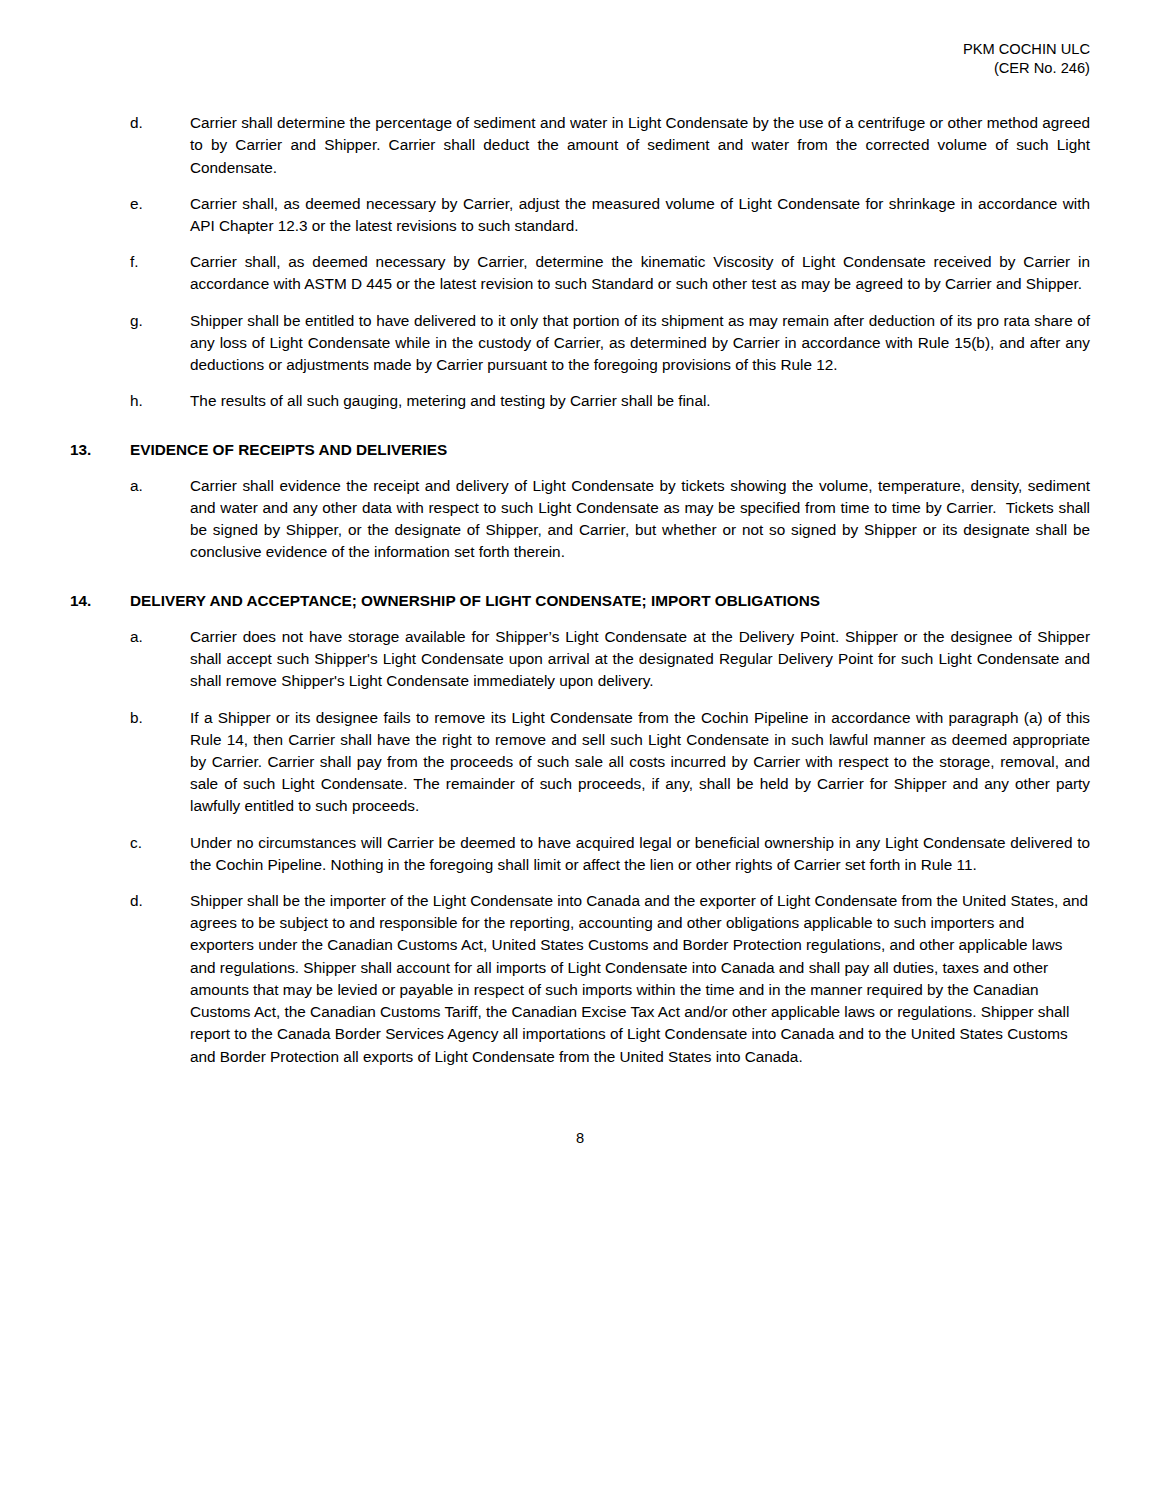PKM COCHIN ULC
(CER No. 246)
d.
Carrier shall determine the percentage of sediment and water in Light Condensate by the use of a centrifuge or other method agreed to by Carrier and Shipper. Carrier shall deduct the amount of sediment and water from the corrected volume of such Light Condensate.
e.
Carrier shall, as deemed necessary by Carrier, adjust the measured volume of Light Condensate for shrinkage in accordance with API Chapter 12.3 or the latest revisions to such standard.
f.
Carrier shall, as deemed necessary by Carrier, determine the kinematic Viscosity of Light Condensate received by Carrier in accordance with ASTM D 445 or the latest revision to such Standard or such other test as may be agreed to by Carrier and Shipper.
g.
Shipper shall be entitled to have delivered to it only that portion of its shipment as may remain after deduction of its pro rata share of any loss of Light Condensate while in the custody of Carrier, as determined by Carrier in accordance with Rule 15(b), and after any deductions or adjustments made by Carrier pursuant to the foregoing provisions of this Rule 12.
h.
The results of all such gauging, metering and testing by Carrier shall be final.
13.
EVIDENCE OF RECEIPTS AND DELIVERIES
a.
Carrier shall evidence the receipt and delivery of Light Condensate by tickets showing the volume, temperature, density, sediment and water and any other data with respect to such Light Condensate as may be specified from time to time by Carrier. Tickets shall be signed by Shipper, or the designate of Shipper, and Carrier, but whether or not so signed by Shipper or its designate shall be conclusive evidence of the information set forth therein.
14.
DELIVERY AND ACCEPTANCE; OWNERSHIP OF LIGHT CONDENSATE; IMPORT OBLIGATIONS
a.
Carrier does not have storage available for Shipper’s Light Condensate at the Delivery Point. Shipper or the designee of Shipper shall accept such Shipper's Light Condensate upon arrival at the designated Regular Delivery Point for such Light Condensate and shall remove Shipper's Light Condensate immediately upon delivery.
b.
If a Shipper or its designee fails to remove its Light Condensate from the Cochin Pipeline in accordance with paragraph (a) of this Rule 14, then Carrier shall have the right to remove and sell such Light Condensate in such lawful manner as deemed appropriate by Carrier. Carrier shall pay from the proceeds of such sale all costs incurred by Carrier with respect to the storage, removal, and sale of such Light Condensate. The remainder of such proceeds, if any, shall be held by Carrier for Shipper and any other party lawfully entitled to such proceeds.
c.
Under no circumstances will Carrier be deemed to have acquired legal or beneficial ownership in any Light Condensate delivered to the Cochin Pipeline. Nothing in the foregoing shall limit or affect the lien or other rights of Carrier set forth in Rule 11.
d.
Shipper shall be the importer of the Light Condensate into Canada and the exporter of Light Condensate from the United States, and agrees to be subject to and responsible for the reporting, accounting and other obligations applicable to such importers and exporters under the Canadian Customs Act, United States Customs and Border Protection regulations, and other applicable laws and regulations. Shipper shall account for all imports of Light Condensate into Canada and shall pay all duties, taxes and other amounts that may be levied or payable in respect of such imports within the time and in the manner required by the Canadian Customs Act, the Canadian Customs Tariff, the Canadian Excise Tax Act and/or other applicable laws or regulations. Shipper shall report to the Canada Border Services Agency all importations of Light Condensate into Canada and to the United States Customs and Border Protection all exports of Light Condensate from the United States into Canada.
8